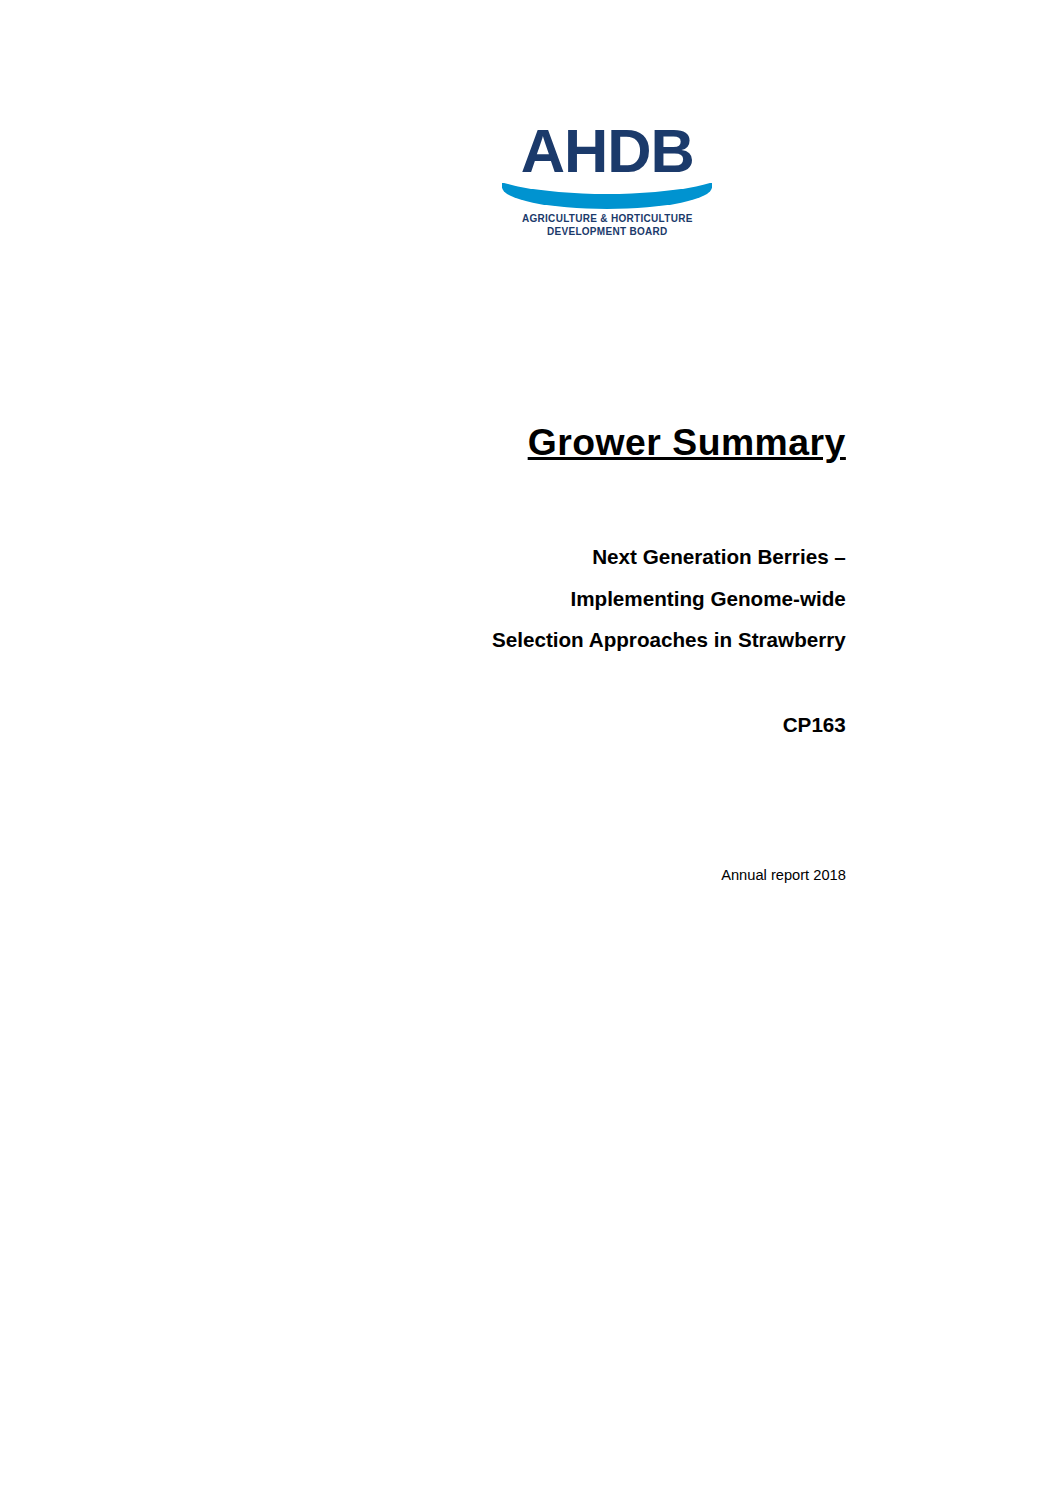AHDB
AGRICULTURE & HORTICULTURE
DEVELOPMENT BOARD
Grower Summary
Next Generation Berries –
Implementing Genome-wide
Selection Approaches in Strawberry
CP163
Annual report 2018